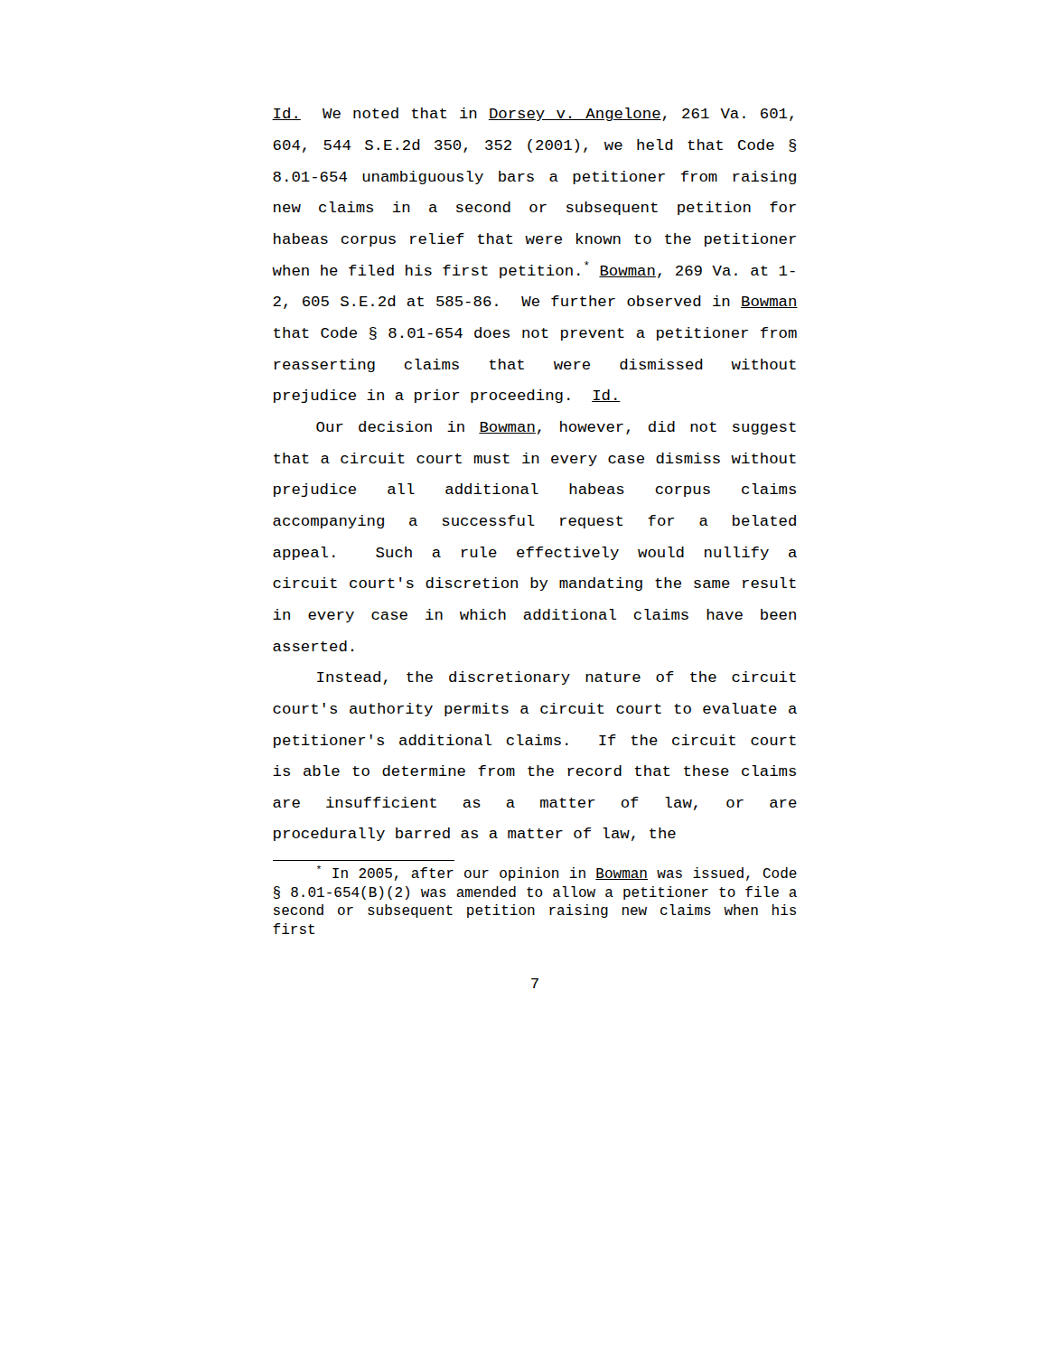Id. We noted that in Dorsey v. Angelone, 261 Va. 601, 604, 544 S.E.2d 350, 352 (2001), we held that Code § 8.01-654 unambiguously bars a petitioner from raising new claims in a second or subsequent petition for habeas corpus relief that were known to the petitioner when he filed his first petition.* Bowman, 269 Va. at 1-2, 605 S.E.2d at 585-86. We further observed in Bowman that Code § 8.01-654 does not prevent a petitioner from reasserting claims that were dismissed without prejudice in a prior proceeding. Id.
Our decision in Bowman, however, did not suggest that a circuit court must in every case dismiss without prejudice all additional habeas corpus claims accompanying a successful request for a belated appeal. Such a rule effectively would nullify a circuit court's discretion by mandating the same result in every case in which additional claims have been asserted.
Instead, the discretionary nature of the circuit court's authority permits a circuit court to evaluate a petitioner's additional claims. If the circuit court is able to determine from the record that these claims are insufficient as a matter of law, or are procedurally barred as a matter of law, the
* In 2005, after our opinion in Bowman was issued, Code § 8.01-654(B)(2) was amended to allow a petitioner to file a second or subsequent petition raising new claims when his first
7